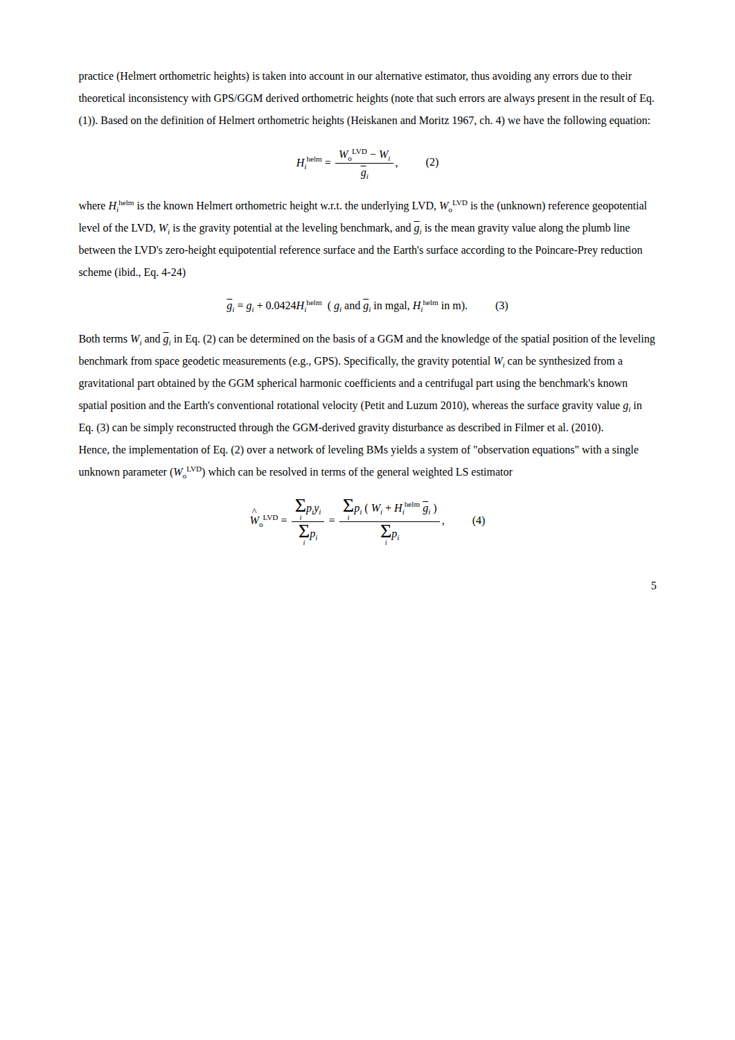practice (Helmert orthometric heights) is taken into account in our alternative estimator, thus avoiding any errors due to their theoretical inconsistency with GPS/GGM derived orthometric heights (note that such errors are always present in the result of Eq. (1)). Based on the definition of Helmert orthometric heights (Heiskanen and Moritz 1967, ch. 4) we have the following equation:
Hihelm = WoLVD − Wi gi,(2)
where Hihelm is the known Helmert orthometric height w.r.t. the underlying LVD, WoLVD is the (unknown) reference geopotential level of the LVD, Wi is the gravity potential at the leveling benchmark, and gi is the mean gravity value along the plumb line between the LVD's zero-height equipotential reference surface and the Earth's surface according to the Poincare-Prey reduction scheme (ibid., Eq. 4-24)
gi = gi + 0.0424Hihelm ( gi and gi in mgal, Hihelm in m).(3)
Both terms Wi and gi in Eq. (2) can be determined on the basis of a GGM and the knowledge of the spatial position of the leveling benchmark from space geodetic measurements (e.g., GPS). Specifically, the gravity potential Wi can be synthesized from a gravitational part obtained by the GGM spherical harmonic coefficients and a centrifugal part using the benchmark's known spatial position and the Earth's conventional rotational velocity (Petit and Luzum 2010), whereas the surface gravity value gi in Eq. (3) can be simply reconstructed through the GGM-derived gravity disturbance as described in Filmer et al. (2010).
Hence, the implementation of Eq. (2) over a network of leveling BMs yields a system of "observation equations" with a single unknown parameter (WoLVD) which can be resolved in terms of the general weighted LS estimator
WoLVD = Σi piyi Σi pi = Σi pi ( Wi + Hihelm gi ) Σi pi,(4)
5